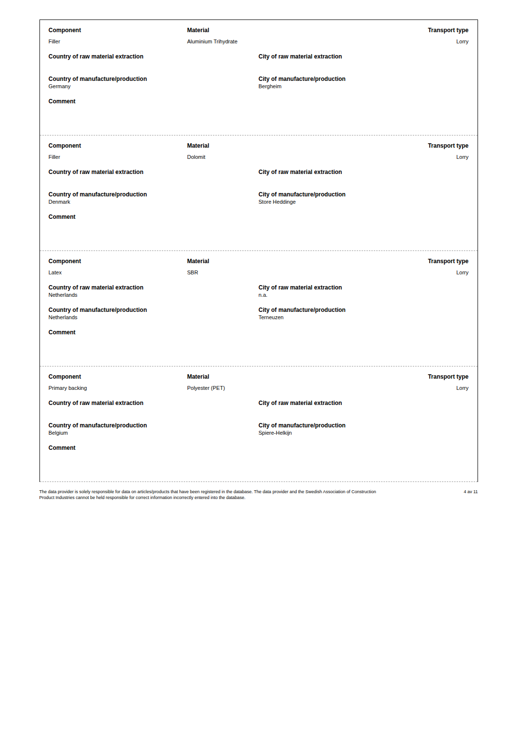Component
Material
Transport type
Filler
Aluminium Trihydrate
Lorry
Country of raw material extraction
City of raw material extraction
Country of manufacture/production
City of manufacture/production
Germany
Bergheim
Comment
Component
Material
Transport type
Filler
Dolomit
Lorry
Country of raw material extraction
City of raw material extraction
Country of manufacture/production
City of manufacture/production
Denmark
Store Heddinge
Comment
Component
Material
Transport type
Latex
SBR
Lorry
Country of raw material extraction
City of raw material extraction
Netherlands
n.a.
Country of manufacture/production
City of manufacture/production
Netherlands
Terneuzen
Comment
Component
Material
Transport type
Primary backing
Polyester (PET)
Lorry
Country of raw material extraction
City of raw material extraction
Country of manufacture/production
City of manufacture/production
Belgium
Spiere-Helkijn
Comment
The data provider is solely responsible for data on articles/products that have been registered in the database. The data provider and the Swedish Association of Construction Product Industries cannot be held responsible for correct information incorrectly entered into the database.
4 av 11